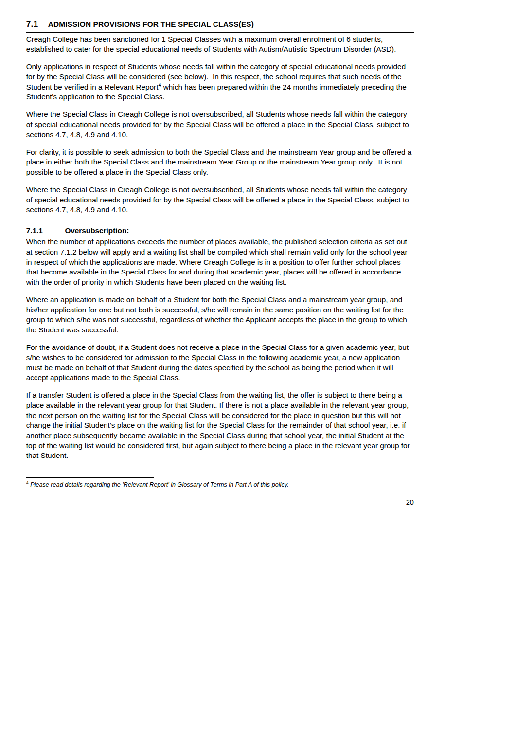7.1 Admission Provisions for the Special Class(es)
Creagh College has been sanctioned for 1 Special Classes with a maximum overall enrolment of 6 students, established to cater for the special educational needs of Students with Autism/Autistic Spectrum Disorder (ASD).
Only applications in respect of Students whose needs fall within the category of special educational needs provided for by the Special Class will be considered (see below). In this respect, the school requires that such needs of the Student be verified in a Relevant Report4 which has been prepared within the 24 months immediately preceding the Student's application to the Special Class.
Where the Special Class in Creagh College is not oversubscribed, all Students whose needs fall within the category of special educational needs provided for by the Special Class will be offered a place in the Special Class, subject to sections 4.7, 4.8, 4.9 and 4.10.
For clarity, it is possible to seek admission to both the Special Class and the mainstream Year group and be offered a place in either both the Special Class and the mainstream Year Group or the mainstream Year group only. It is not possible to be offered a place in the Special Class only.
Where the Special Class in Creagh College is not oversubscribed, all Students whose needs fall within the category of special educational needs provided for by the Special Class will be offered a place in the Special Class, subject to sections 4.7, 4.8, 4.9 and 4.10.
7.1.1 Oversubscription:
When the number of applications exceeds the number of places available, the published selection criteria as set out at section 7.1.2 below will apply and a waiting list shall be compiled which shall remain valid only for the school year in respect of which the applications are made. Where Creagh College is in a position to offer further school places that become available in the Special Class for and during that academic year, places will be offered in accordance with the order of priority in which Students have been placed on the waiting list.
Where an application is made on behalf of a Student for both the Special Class and a mainstream year group, and his/her application for one but not both is successful, s/he will remain in the same position on the waiting list for the group to which s/he was not successful, regardless of whether the Applicant accepts the place in the group to which the Student was successful.
For the avoidance of doubt, if a Student does not receive a place in the Special Class for a given academic year, but s/he wishes to be considered for admission to the Special Class in the following academic year, a new application must be made on behalf of that Student during the dates specified by the school as being the period when it will accept applications made to the Special Class.
If a transfer Student is offered a place in the Special Class from the waiting list, the offer is subject to there being a place available in the relevant year group for that Student. If there is not a place available in the relevant year group, the next person on the waiting list for the Special Class will be considered for the place in question but this will not change the initial Student's place on the waiting list for the Special Class for the remainder of that school year, i.e. if another place subsequently became available in the Special Class during that school year, the initial Student at the top of the waiting list would be considered first, but again subject to there being a place in the relevant year group for that Student.
4 Please read details regarding the 'Relevant Report' in Glossary of Terms in Part A of this policy.
20